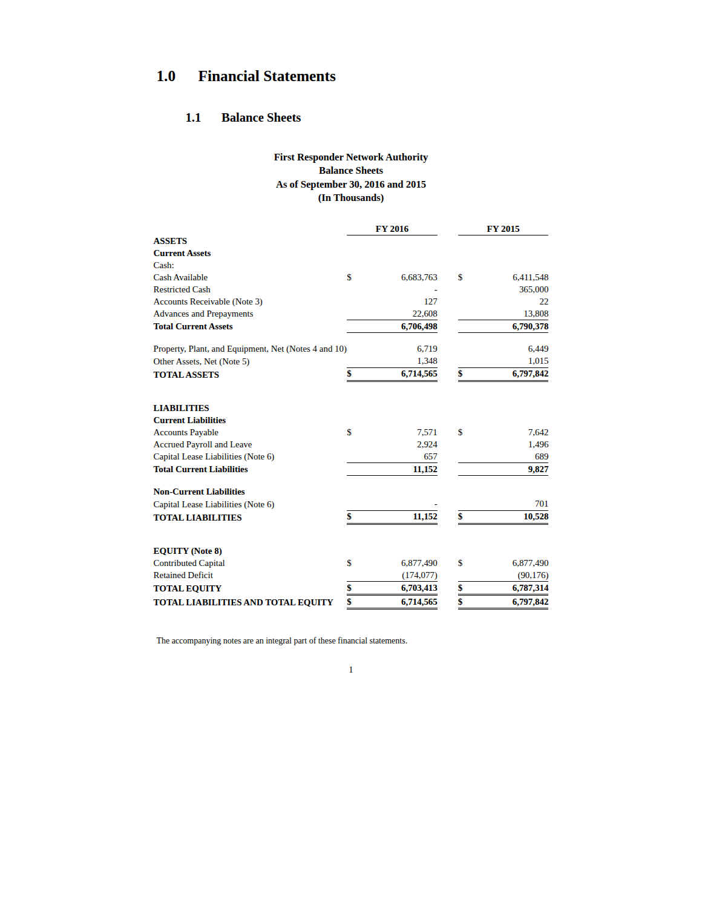1.0 Financial Statements
1.1 Balance Sheets
First Responder Network Authority
Balance Sheets
As of September 30, 2016 and 2015
(In Thousands)
| | FY 2016 | | FY 2015 |
| ASSETS | | | | | |
| Current Assets | | | | | |
| Cash: | | | | | |
| Cash Available | $ | 6,683,763 | | $ | 6,411,548 |
| Restricted Cash | | - | | | 365,000 |
| Accounts Receivable (Note 3) | | 127 | | | 22 |
| Advances and Prepayments | | 22,608 | | | 13,808 |
| Total Current Assets | | 6,706,498 | | | 6,790,378 |
| Property, Plant, and Equipment, Net (Notes 4 and 10) | | 6,719 | | | 6,449 |
| Other Assets, Net (Note 5) | | 1,348 | | | 1,015 |
| TOTAL ASSETS | $ | 6,714,565 | | $ | 6,797,842 |
| LIABILITIES | | | | | |
| Current Liabilities | | | | | |
| Accounts Payable | $ | 7,571 | | $ | 7,642 |
| Accrued Payroll and Leave | | 2,924 | | | 1,496 |
| Capital Lease Liabilities (Note 6) | | 657 | | | 689 |
| Total Current Liabilities | | 11,152 | | | 9,827 |
| Non-Current Liabilities | | | | | |
| Capital Lease Liabilities (Note 6) | | - | | | 701 |
| TOTAL LIABILITIES | $ | 11,152 | | $ | 10,528 |
| EQUITY (Note 8) | | | | | |
| Contributed Capital | $ | 6,877,490 | | $ | 6,877,490 |
| Retained Deficit | | (174,077) | | | (90,176) |
| TOTAL EQUITY | $ | 6,703,413 | | $ | 6,787,314 |
| TOTAL LIABILITIES AND TOTAL EQUITY | $ | 6,714,565 | | $ | 6,797,842 |
The accompanying notes are an integral part of these financial statements.
1